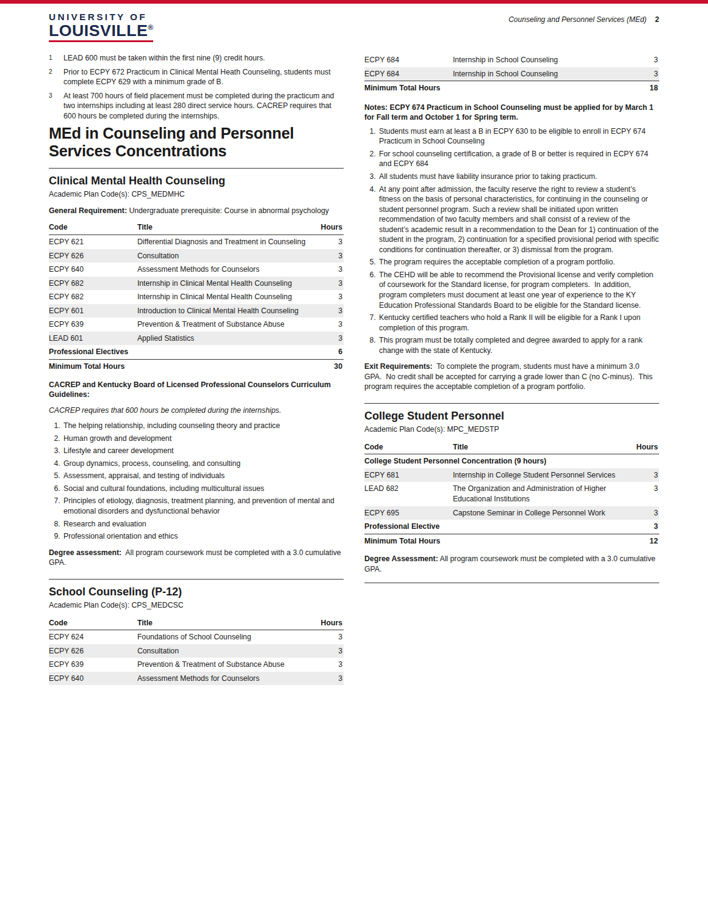UNIVERSITY OF
LOUISVILLE®
Counseling and Personnel Services (MEd)2
1
LEAD 600 must be taken within the first nine (9) credit hours.
2
Prior to ECPY 672 Practicum in Clinical Mental Heath Counseling, students must complete ECPY 629 with a minimum grade of B.
3
At least 700 hours of field placement must be completed during the practicum and two internships including at least 280 direct service hours. CACREP requires that 600 hours be completed during the internships.
MEd in Counseling and Personnel Services Concentrations
Clinical Mental Health Counseling
Academic Plan Code(s): CPS_MEDMHC
General Requirement: Undergraduate prerequisite: Course in abnormal psychology
| Code | Title | Hours |
| --- | --- | --- |
| ECPY 621 | Differential Diagnosis and Treatment in Counseling | 3 |
| ECPY 626 | Consultation | 3 |
| ECPY 640 | Assessment Methods for Counselors | 3 |
| ECPY 682 | Internship in Clinical Mental Health Counseling | 3 |
| ECPY 682 | Internship in Clinical Mental Health Counseling | 3 |
| ECPY 601 | Introduction to Clinical Mental Health Counseling | 3 |
| ECPY 639 | Prevention & Treatment of Substance Abuse | 3 |
| LEAD 601 | Applied Statistics | 3 |
| Professional Electives | 6 |
| Minimum Total Hours | 30 |
CACREP and Kentucky Board of Licensed Professional Counselors Curriculum Guidelines:
CACREP requires that 600 hours be completed during the internships.
The helping relationship, including counseling theory and practice
Human growth and development
Lifestyle and career development
Group dynamics, process, counseling, and consulting
Assessment, appraisal, and testing of individuals
Social and cultural foundations, including multicultural issues
Principles of etiology, diagnosis, treatment planning, and prevention of mental and emotional disorders and dysfunctional behavior
Research and evaluation
Professional orientation and ethics
Degree assessment: All program coursework must be completed with a 3.0 cumulative GPA.
School Counseling (P-12)
Academic Plan Code(s): CPS_MEDCSC
| Code | Title | Hours |
| --- | --- | --- |
| ECPY 624 | Foundations of School Counseling | 3 |
| ECPY 626 | Consultation | 3 |
| ECPY 639 | Prevention & Treatment of Substance Abuse | 3 |
| ECPY 640 | Assessment Methods for Counselors | 3 |
| ECPY 684 | Internship in School Counseling | 3 |
| ECPY 684 | Internship in School Counseling | 3 |
| Minimum Total Hours | 18 |
Notes: ECPY 674 Practicum in School Counseling must be applied for by March 1 for Fall term and October 1 for Spring term.
Students must earn at least a B in ECPY 630 to be eligible to enroll in ECPY 674 Practicum in School Counseling
For school counseling certification, a grade of B or better is required in ECPY 674 and ECPY 684
All students must have liability insurance prior to taking practicum.
At any point after admission, the faculty reserve the right to review a student’s fitness on the basis of personal characteristics, for continuing in the counseling or student personnel program. Such a review shall be initiated upon written recommendation of two faculty members and shall consist of a review of the student’s academic result in a recommendation to the Dean for 1) continuation of the student in the program, 2) continuation for a specified provisional period with specific conditions for continuation thereafter, or 3) dismissal from the program.
The program requires the acceptable completion of a program portfolio.
The CEHD will be able to recommend the Provisional license and verify completion of coursework for the Standard license, for program completers. In addition, program completers must document at least one year of experience to the KY Education Professional Standards Board to be eligible for the Standard license.
Kentucky certified teachers who hold a Rank II will be eligible for a Rank I upon completion of this program.
This program must be totally completed and degree awarded to apply for a rank change with the state of Kentucky.
Exit Requirements: To complete the program, students must have a minimum 3.0 GPA. No credit shall be accepted for carrying a grade lower than C (no C-minus). This program requires the acceptable completion of a program portfolio.
College Student Personnel
Academic Plan Code(s): MPC_MEDSTP
| Code | Title | Hours |
| --- | --- | --- |
| College Student Personnel Concentration (9 hours) |
| ECPY 681 | Internship in College Student Personnel Services | 3 |
| LEAD 682 | The Organization and Administration of Higher Educational Institutions | 3 |
| ECPY 695 | Capstone Seminar in College Personnel Work | 3 |
| Professional Elective | 3 |
| Minimum Total Hours | 12 |
Degree Assessment: All program coursework must be completed with a 3.0 cumulative GPA.